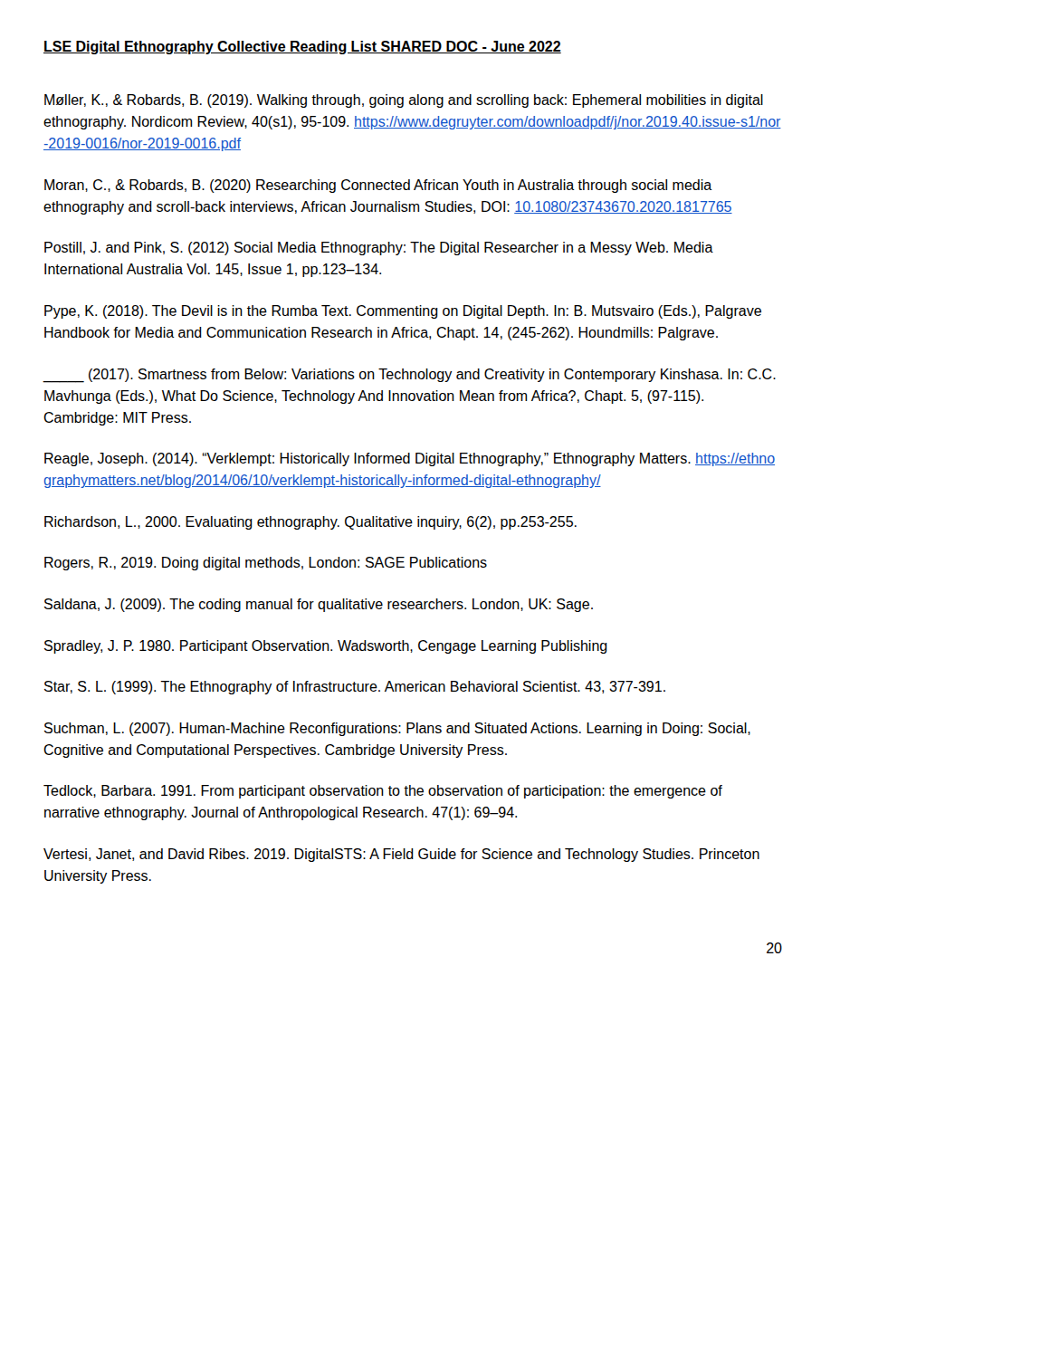LSE Digital Ethnography Collective Reading List SHARED DOC - June 2022
Møller, K., & Robards, B. (2019). Walking through, going along and scrolling back: Ephemeral mobilities in digital ethnography. Nordicom Review, 40(s1), 95-109. https://www.degruyter.com/downloadpdf/j/nor.2019.40.issue-s1/nor-2019-0016/nor-2019-0016.pdf
Moran, C., & Robards, B. (2020) Researching Connected African Youth in Australia through social media ethnography and scroll-back interviews, African Journalism Studies, DOI: 10.1080/23743670.2020.1817765
Postill, J. and Pink, S. (2012) Social Media Ethnography: The Digital Researcher in a Messy Web. Media International Australia Vol. 145, Issue 1, pp.123–134.
Pype, K. (2018). The Devil is in the Rumba Text. Commenting on Digital Depth. In: B. Mutsvairo (Eds.), Palgrave Handbook for Media and Communication Research in Africa, Chapt. 14, (245-262). Houndmills: Palgrave.
_____ (2017). Smartness from Below: Variations on Technology and Creativity in Contemporary Kinshasa. In: C.C. Mavhunga (Eds.), What Do Science, Technology And Innovation Mean from Africa?, Chapt. 5, (97-115). Cambridge: MIT Press.
Reagle, Joseph. (2014). “Verklempt: Historically Informed Digital Ethnography,” Ethnography Matters. https://ethnographymatters.net/blog/2014/06/10/verklempt-historically-informed-digital-ethnography/
Richardson, L., 2000. Evaluating ethnography. Qualitative inquiry, 6(2), pp.253-255.
Rogers, R., 2019. Doing digital methods, London: SAGE Publications
Saldana, J. (2009). The coding manual for qualitative researchers. London, UK: Sage.
Spradley, J. P. 1980. Participant Observation. Wadsworth, Cengage Learning Publishing
Star, S. L. (1999). The Ethnography of Infrastructure. American Behavioral Scientist. 43, 377-391.
Suchman, L. (2007). Human-Machine Reconfigurations: Plans and Situated Actions. Learning in Doing: Social, Cognitive and Computational Perspectives. Cambridge University Press.
Tedlock, Barbara. 1991. From participant observation to the observation of participation: the emergence of narrative ethnography. Journal of Anthropological Research. 47(1): 69–94.
Vertesi, Janet, and David Ribes. 2019. DigitalSTS: A Field Guide for Science and Technology Studies. Princeton University Press.
20